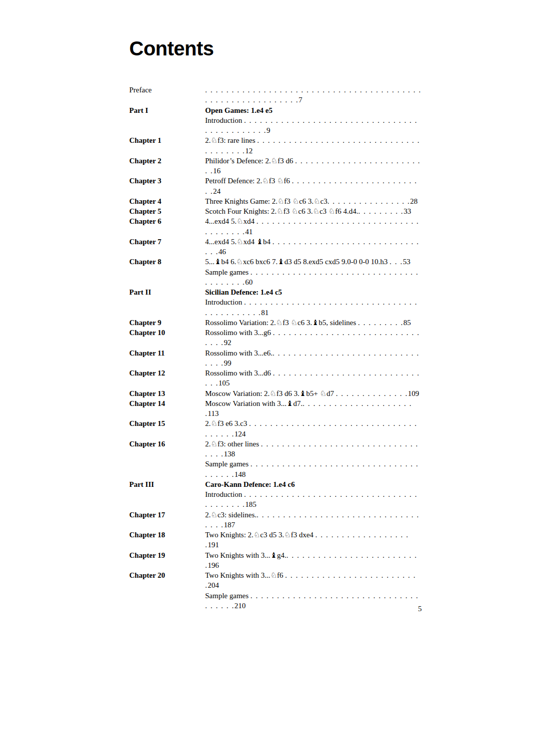Contents
| Preface | . . . . . . . . . . . . . . . . . . . . . . . . . . . . . . . . . . . . . . . . . . . . . . . . . . . . . . . . . . . 7 |
| Part I | Open Games: 1.e4 e5 |
| | Introduction . . . . . . . . . . . . . . . . . . . . . . . . . . . . . . . . . . . . . . . . . . . . . 9 |
| Chapter 1 | 2. ♘ f3: rare lines . . . . . . . . . . . . . . . . . . . . . . . . . . . . . . . . . . . . . . . 12 |
| Chapter 2 | Philidor’s Defence: 2. ♘ f3 d6 . . . . . . . . . . . . . . . . . . . . . . . . . . 16 |
| Chapter 3 | Petroff Defence: 2. ♘ f3 ♘ f6 . . . . . . . . . . . . . . . . . . . . . . . . . . 24 |
| Chapter 4 | Three Knights Game: 2. ♘ f3 ♘ c6 3. ♘ c3 . . . . . . . . . . . . . . . . 28 |
| Chapter 5 | Scotch Four Knights: 2. ♘ f3 ♘ c6 3. ♘ c3 ♘ f6 4.d4. . . . . . . . . . 33 |
| Chapter 6 | 4...exd4 5. ♘ xd4 . . . . . . . . . . . . . . . . . . . . . . . . . . . . . . . . . . . . . . . 41 |
| Chapter 7 | 4...exd4 5. ♘ xd4 ♝ b4 . . . . . . . . . . . . . . . . . . . . . . . . . . . . . . . 46 |
| Chapter 8 | 5... ♝ b4 6. ♘ xc6 bxc6 7. ♝ d3 d5 8.exd5 cxd5 9.0-0 0-0 10.h3 . . . 53 |
| | Sample games . . . . . . . . . . . . . . . . . . . . . . . . . . . . . . . . . . . . . . . . 60 |
| Part II | Sicilian Defence: 1.e4 c5 |
| | Introduction . . . . . . . . . . . . . . . . . . . . . . . . . . . . . . . . . . . . . . . . . . . . 81 |
| Chapter 9 | Rossolimo Variation: 2. ♘ f3 ♘ c6 3. ♝ b5, sidelines . . . . . . . . . 85 |
| Chapter 10 | Rossolimo with 3...g6 . . . . . . . . . . . . . . . . . . . . . . . . . . . . . . . . 92 |
| Chapter 11 | Rossolimo with 3...e6. . . . . . . . . . . . . . . . . . . . . . . . . . . . . . . . . 99 |
| Chapter 12 | Rossolimo with 3...d6 . . . . . . . . . . . . . . . . . . . . . . . . . . . . . . . 105 |
| Chapter 13 | Moscow Variation: 2. ♘ f3 d6 3. ♝ b5+ ♘ d7 . . . . . . . . . . . . . . 109 |
| Chapter 14 | Moscow Variation with 3... ♝ d7. . . . . . . . . . . . . . . . . . . . . . . 113 |
| Chapter 15 | 2. ♘ f3 e6 3.c3 . . . . . . . . . . . . . . . . . . . . . . . . . . . . . . . . . . . . . . 124 |
| Chapter 16 | 2. ♘ f3: other lines . . . . . . . . . . . . . . . . . . . . . . . . . . . . . . . . . . 138 |
| | Sample games . . . . . . . . . . . . . . . . . . . . . . . . . . . . . . . . . . . . . . 148 |
| Part III | Caro-Kann Defence: 1.e4 c6 |
| | Introduction . . . . . . . . . . . . . . . . . . . . . . . . . . . . . . . . . . . . . . . . . 185 |
| Chapter 17 | 2. ♘ c3: sidelines. . . . . . . . . . . . . . . . . . . . . . . . . . . . . . . . . . . . 187 |
| Chapter 18 | Two Knights: 2. ♘ c3 d5 3. ♘ f3 dxe4 . . . . . . . . . . . . . . . . . . . 191 |
| Chapter 19 | Two Knights with 3... ♝ g4. . . . . . . . . . . . . . . . . . . . . . . . . . . 196 |
| Chapter 20 | Two Knights with 3... ♘ f6 . . . . . . . . . . . . . . . . . . . . . . . . . . 204 |
| | Sample games . . . . . . . . . . . . . . . . . . . . . . . . . . . . . . . . . . . . . . 210 |
5